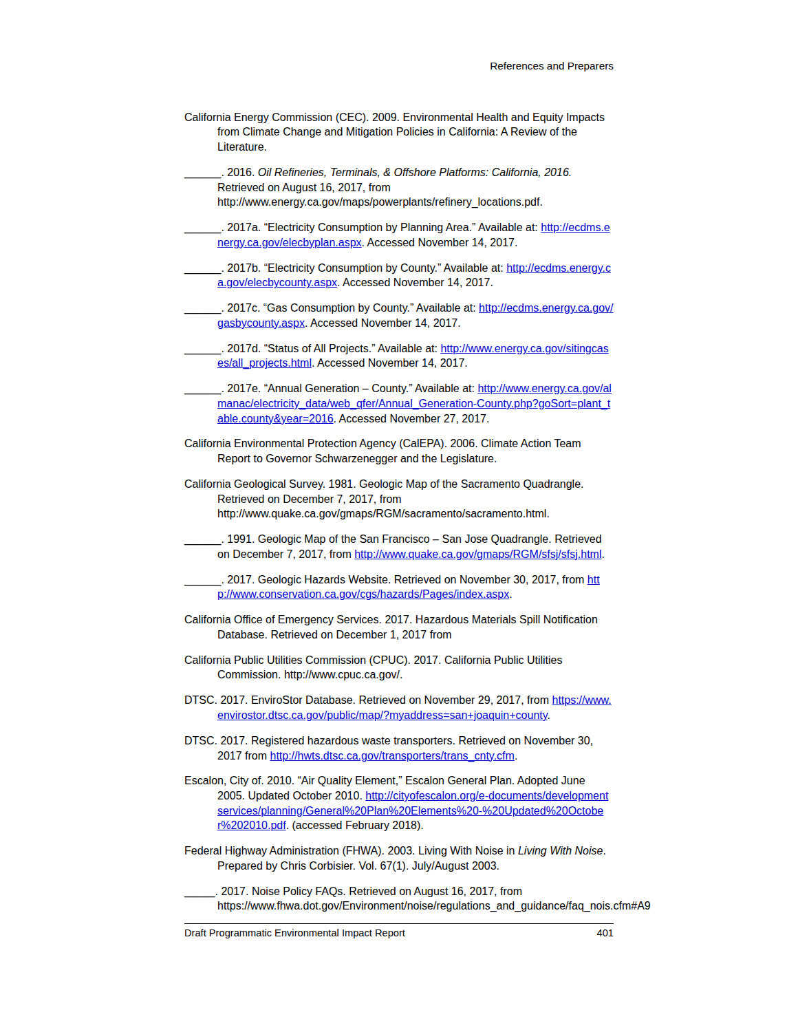References and Preparers
California Energy Commission (CEC). 2009. Environmental Health and Equity Impacts from Climate Change and Mitigation Policies in California: A Review of the Literature.
______. 2016. Oil Refineries, Terminals, & Offshore Platforms: California, 2016. Retrieved on August 16, 2017, from http://www.energy.ca.gov/maps/powerplants/refinery_locations.pdf.
______. 2017a. “Electricity Consumption by Planning Area.” Available at: http://ecdms.energy.ca.gov/elecbyplan.aspx. Accessed November 14, 2017.
______. 2017b. “Electricity Consumption by County.” Available at: http://ecdms.energy.ca.gov/elecbycounty.aspx. Accessed November 14, 2017.
______. 2017c. “Gas Consumption by County.” Available at: http://ecdms.energy.ca.gov/gasbycounty.aspx. Accessed November 14, 2017.
______. 2017d. “Status of All Projects.” Available at: http://www.energy.ca.gov/sitingcases/all_projects.html. Accessed November 14, 2017.
______. 2017e. “Annual Generation – County.” Available at: http://www.energy.ca.gov/almanac/electricity_data/web_qfer/Annual_Generation-County.php?goSort=plant_table.county&year=2016. Accessed November 27, 2017.
California Environmental Protection Agency (CalEPA). 2006. Climate Action Team Report to Governor Schwarzenegger and the Legislature.
California Geological Survey. 1981. Geologic Map of the Sacramento Quadrangle. Retrieved on December 7, 2017, from http://www.quake.ca.gov/gmaps/RGM/sacramento/sacramento.html.
______. 1991. Geologic Map of the San Francisco – San Jose Quadrangle. Retrieved on December 7, 2017, from http://www.quake.ca.gov/gmaps/RGM/sfsj/sfsj.html.
______. 2017. Geologic Hazards Website. Retrieved on November 30, 2017, from http://www.conservation.ca.gov/cgs/hazards/Pages/index.aspx.
California Office of Emergency Services. 2017. Hazardous Materials Spill Notification Database. Retrieved on December 1, 2017 from
California Public Utilities Commission (CPUC). 2017. California Public Utilities Commission. http://www.cpuc.ca.gov/.
DTSC. 2017. EnviroStor Database. Retrieved on November 29, 2017, from https://www.envirostor.dtsc.ca.gov/public/map/?myaddress=san+joaquin+county.
DTSC. 2017. Registered hazardous waste transporters. Retrieved on November 30, 2017 from http://hwts.dtsc.ca.gov/transporters/trans_cnty.cfm.
Escalon, City of. 2010. “Air Quality Element,” Escalon General Plan. Adopted June 2005. Updated October 2010. http://cityofescalon.org/e-documents/developmentservices/planning/General%20Plan%20Elements%20-%20Updated%20October%202010.pdf. (accessed February 2018).
Federal Highway Administration (FHWA). 2003. Living With Noise in Living With Noise. Prepared by Chris Corbisier. Vol. 67(1). July/August 2003.
_____. 2017. Noise Policy FAQs. Retrieved on August 16, 2017, from https://www.fhwa.dot.gov/Environment/noise/regulations_and_guidance/faq_nois.cfm#A9
Draft Programmatic Environmental Impact Report 401